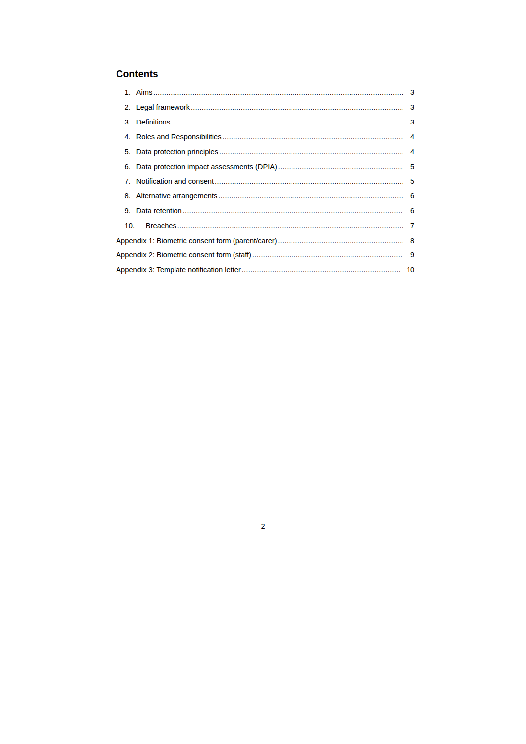Contents
1. Aims ........................................................................................................................... 3
2. Legal framework ..................................................................................................... 3
3. Definitions ............................................................................................................. 3
4. Roles and Responsibilities ..................................................................................... 4
5. Data protection principles ..................................................................................... 4
6. Data protection impact assessments (DPIA) ............................................................. 5
7. Notification and consent ....................................................................................... 5
8. Alternative arrangements ..................................................................................... 6
9. Data retention ....................................................................................................... 6
10. Breaches ............................................................................................................. 7
Appendix 1: Biometric consent form (parent/carer) ........................................................... 8
Appendix 2: Biometric consent form (staff) ....................................................................... 9
Appendix 3: Template notification letter ......................................................................... 10
2